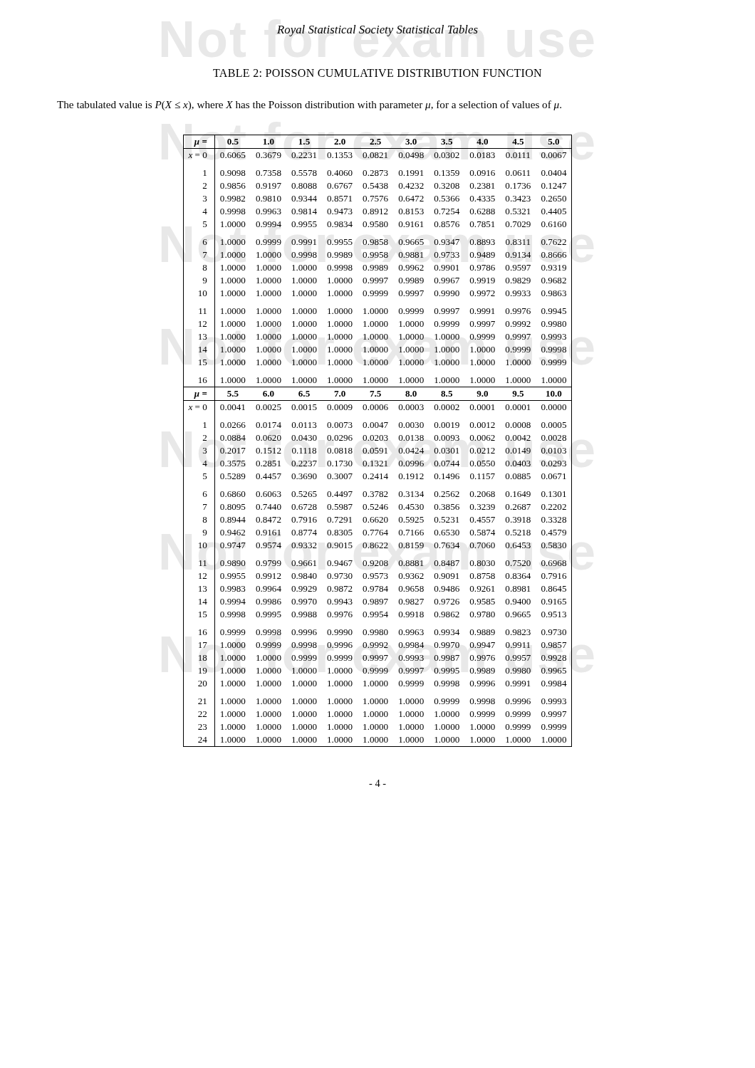Not for exam use
Not for exam use
Not for exam use
Not for exam use
Not for exam use
Not for exam use
Not for exam use
Royal Statistical Society Statistical Tables
TABLE 2: POISSON CUMULATIVE DISTRIBUTION FUNCTION
The tabulated value is P(X ≤ x), where X has the Poisson distribution with parameter μ, for a selection of values of μ.
| μ = | 0.5 | 1.0 | 1.5 | 2.0 | 2.5 | 3.0 | 3.5 | 4.0 | 4.5 | 5.0 |
| --- | --- | --- | --- | --- | --- | --- | --- | --- | --- | --- |
| x = 0 | 0.6065 | 0.3679 | 0.2231 | 0.1353 | 0.0821 | 0.0498 | 0.0302 | 0.0183 | 0.0111 | 0.0067 |
| 1 | 0.9098 | 0.7358 | 0.5578 | 0.4060 | 0.2873 | 0.1991 | 0.1359 | 0.0916 | 0.0611 | 0.0404 |
| 2 | 0.9856 | 0.9197 | 0.8088 | 0.6767 | 0.5438 | 0.4232 | 0.3208 | 0.2381 | 0.1736 | 0.1247 |
| 3 | 0.9982 | 0.9810 | 0.9344 | 0.8571 | 0.7576 | 0.6472 | 0.5366 | 0.4335 | 0.3423 | 0.2650 |
| 4 | 0.9998 | 0.9963 | 0.9814 | 0.9473 | 0.8912 | 0.8153 | 0.7254 | 0.6288 | 0.5321 | 0.4405 |
| 5 | 1.0000 | 0.9994 | 0.9955 | 0.9834 | 0.9580 | 0.9161 | 0.8576 | 0.7851 | 0.7029 | 0.6160 |
| 6 | 1.0000 | 0.9999 | 0.9991 | 0.9955 | 0.9858 | 0.9665 | 0.9347 | 0.8893 | 0.8311 | 0.7622 |
| 7 | 1.0000 | 1.0000 | 0.9998 | 0.9989 | 0.9958 | 0.9881 | 0.9733 | 0.9489 | 0.9134 | 0.8666 |
| 8 | 1.0000 | 1.0000 | 1.0000 | 0.9998 | 0.9989 | 0.9962 | 0.9901 | 0.9786 | 0.9597 | 0.9319 |
| 9 | 1.0000 | 1.0000 | 1.0000 | 1.0000 | 0.9997 | 0.9989 | 0.9967 | 0.9919 | 0.9829 | 0.9682 |
| 10 | 1.0000 | 1.0000 | 1.0000 | 1.0000 | 0.9999 | 0.9997 | 0.9990 | 0.9972 | 0.9933 | 0.9863 |
| 11 | 1.0000 | 1.0000 | 1.0000 | 1.0000 | 1.0000 | 0.9999 | 0.9997 | 0.9991 | 0.9976 | 0.9945 |
| 12 | 1.0000 | 1.0000 | 1.0000 | 1.0000 | 1.0000 | 1.0000 | 0.9999 | 0.9997 | 0.9992 | 0.9980 |
| 13 | 1.0000 | 1.0000 | 1.0000 | 1.0000 | 1.0000 | 1.0000 | 1.0000 | 0.9999 | 0.9997 | 0.9993 |
| 14 | 1.0000 | 1.0000 | 1.0000 | 1.0000 | 1.0000 | 1.0000 | 1.0000 | 1.0000 | 0.9999 | 0.9998 |
| 15 | 1.0000 | 1.0000 | 1.0000 | 1.0000 | 1.0000 | 1.0000 | 1.0000 | 1.0000 | 1.0000 | 0.9999 |
| 16 | 1.0000 | 1.0000 | 1.0000 | 1.0000 | 1.0000 | 1.0000 | 1.0000 | 1.0000 | 1.0000 | 1.0000 |
| μ = | 5.5 | 6.0 | 6.5 | 7.0 | 7.5 | 8.0 | 8.5 | 9.0 | 9.5 | 10.0 |
| x = 0 | 0.0041 | 0.0025 | 0.0015 | 0.0009 | 0.0006 | 0.0003 | 0.0002 | 0.0001 | 0.0001 | 0.0000 |
| 1 | 0.0266 | 0.0174 | 0.0113 | 0.0073 | 0.0047 | 0.0030 | 0.0019 | 0.0012 | 0.0008 | 0.0005 |
| 2 | 0.0884 | 0.0620 | 0.0430 | 0.0296 | 0.0203 | 0.0138 | 0.0093 | 0.0062 | 0.0042 | 0.0028 |
| 3 | 0.2017 | 0.1512 | 0.1118 | 0.0818 | 0.0591 | 0.0424 | 0.0301 | 0.0212 | 0.0149 | 0.0103 |
| 4 | 0.3575 | 0.2851 | 0.2237 | 0.1730 | 0.1321 | 0.0996 | 0.0744 | 0.0550 | 0.0403 | 0.0293 |
| 5 | 0.5289 | 0.4457 | 0.3690 | 0.3007 | 0.2414 | 0.1912 | 0.1496 | 0.1157 | 0.0885 | 0.0671 |
| 6 | 0.6860 | 0.6063 | 0.5265 | 0.4497 | 0.3782 | 0.3134 | 0.2562 | 0.2068 | 0.1649 | 0.1301 |
| 7 | 0.8095 | 0.7440 | 0.6728 | 0.5987 | 0.5246 | 0.4530 | 0.3856 | 0.3239 | 0.2687 | 0.2202 |
| 8 | 0.8944 | 0.8472 | 0.7916 | 0.7291 | 0.6620 | 0.5925 | 0.5231 | 0.4557 | 0.3918 | 0.3328 |
| 9 | 0.9462 | 0.9161 | 0.8774 | 0.8305 | 0.7764 | 0.7166 | 0.6530 | 0.5874 | 0.5218 | 0.4579 |
| 10 | 0.9747 | 0.9574 | 0.9332 | 0.9015 | 0.8622 | 0.8159 | 0.7634 | 0.7060 | 0.6453 | 0.5830 |
| 11 | 0.9890 | 0.9799 | 0.9661 | 0.9467 | 0.9208 | 0.8881 | 0.8487 | 0.8030 | 0.7520 | 0.6968 |
| 12 | 0.9955 | 0.9912 | 0.9840 | 0.9730 | 0.9573 | 0.9362 | 0.9091 | 0.8758 | 0.8364 | 0.7916 |
| 13 | 0.9983 | 0.9964 | 0.9929 | 0.9872 | 0.9784 | 0.9658 | 0.9486 | 0.9261 | 0.8981 | 0.8645 |
| 14 | 0.9994 | 0.9986 | 0.9970 | 0.9943 | 0.9897 | 0.9827 | 0.9726 | 0.9585 | 0.9400 | 0.9165 |
| 15 | 0.9998 | 0.9995 | 0.9988 | 0.9976 | 0.9954 | 0.9918 | 0.9862 | 0.9780 | 0.9665 | 0.9513 |
| 16 | 0.9999 | 0.9998 | 0.9996 | 0.9990 | 0.9980 | 0.9963 | 0.9934 | 0.9889 | 0.9823 | 0.9730 |
| 17 | 1.0000 | 0.9999 | 0.9998 | 0.9996 | 0.9992 | 0.9984 | 0.9970 | 0.9947 | 0.9911 | 0.9857 |
| 18 | 1.0000 | 1.0000 | 0.9999 | 0.9999 | 0.9997 | 0.9993 | 0.9987 | 0.9976 | 0.9957 | 0.9928 |
| 19 | 1.0000 | 1.0000 | 1.0000 | 1.0000 | 0.9999 | 0.9997 | 0.9995 | 0.9989 | 0.9980 | 0.9965 |
| 20 | 1.0000 | 1.0000 | 1.0000 | 1.0000 | 1.0000 | 0.9999 | 0.9998 | 0.9996 | 0.9991 | 0.9984 |
| 21 | 1.0000 | 1.0000 | 1.0000 | 1.0000 | 1.0000 | 1.0000 | 0.9999 | 0.9998 | 0.9996 | 0.9993 |
| 22 | 1.0000 | 1.0000 | 1.0000 | 1.0000 | 1.0000 | 1.0000 | 1.0000 | 0.9999 | 0.9999 | 0.9997 |
| 23 | 1.0000 | 1.0000 | 1.0000 | 1.0000 | 1.0000 | 1.0000 | 1.0000 | 1.0000 | 0.9999 | 0.9999 |
| 24 | 1.0000 | 1.0000 | 1.0000 | 1.0000 | 1.0000 | 1.0000 | 1.0000 | 1.0000 | 1.0000 | 1.0000 |
- 4 -